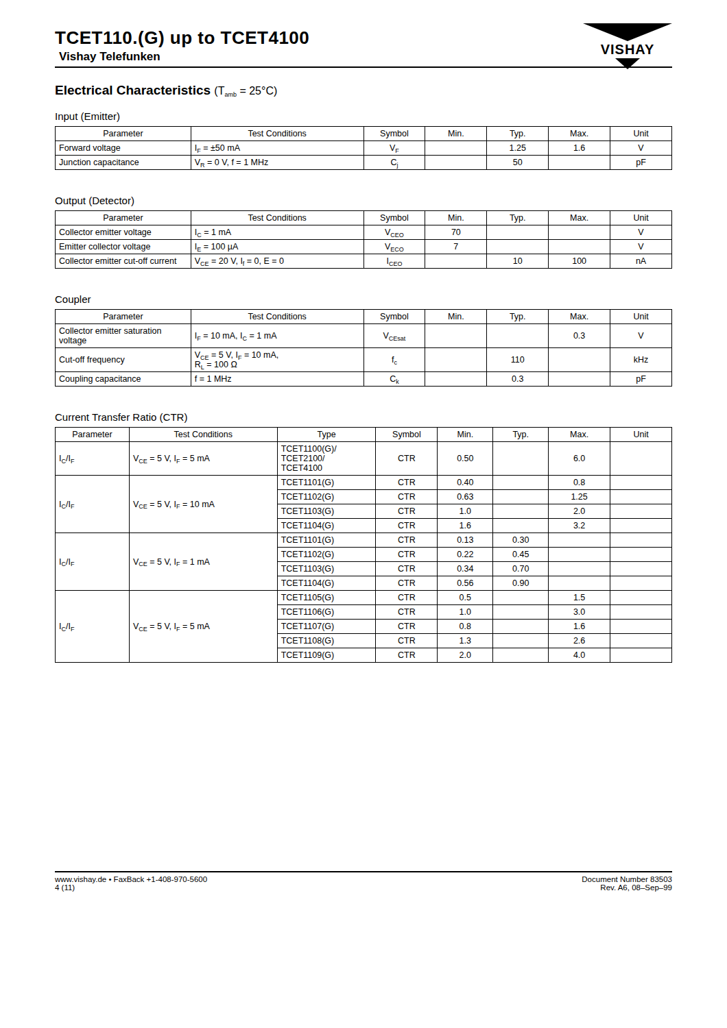VISHAY
TCET110.(G) up to TCET4100
Vishay Telefunken
Electrical Characteristics (Tamb = 25°C)
Input (Emitter)
| Parameter | Test Conditions | Symbol | Min. | Typ. | Max. | Unit |
| --- | --- | --- | --- | --- | --- | --- |
| Forward voltage | I F = ±50 mA | V F | | 1.25 | 1.6 | V |
| Junction capacitance | V R = 0 V, f = 1 MHz | C j | | 50 | | pF |
Output (Detector)
| Parameter | Test Conditions | Symbol | Min. | Typ. | Max. | Unit |
| --- | --- | --- | --- | --- | --- | --- |
| Collector emitter voltage | I C = 1 mA | V CEO | 70 | | | V |
| Emitter collector voltage | I E = 100 µA | V ECO | 7 | | | V |
| Collector emitter cut-off current | V CE = 20 V, I f = 0, E = 0 | I CEO | | 10 | 100 | nA |
Coupler
| Parameter | Test Conditions | Symbol | Min. | Typ. | Max. | Unit |
| --- | --- | --- | --- | --- | --- | --- |
| Collector emitter saturation voltage | I F = 10 mA, I C = 1 mA | V CEsat | | | 0.3 | V |
| Cut-off frequency | V CE = 5 V, I F = 10 mA, R L = 100 Ω | f c | | 110 | | kHz |
| Coupling capacitance | f = 1 MHz | C k | | 0.3 | | pF |
Current Transfer Ratio (CTR)
| Parameter | Test Conditions | Type | Symbol | Min. | Typ. | Max. | Unit |
| --- | --- | --- | --- | --- | --- | --- | --- |
| I C /I F | V CE = 5 V, I F = 5 mA | TCET1100(G)/ TCET2100/ TCET4100 | CTR | 0.50 | | 6.0 | |
| I C /I F | V CE = 5 V, I F = 10 mA | TCET1101(G) | CTR | 0.40 | | 0.8 | |
| TCET1102(G) | CTR | 0.63 | | 1.25 | |
| TCET1103(G) | CTR | 1.0 | | 2.0 | |
| TCET1104(G) | CTR | 1.6 | | 3.2 | |
| I C /I F | V CE = 5 V, I F = 1 mA | TCET1101(G) | CTR | 0.13 | 0.30 | | |
| TCET1102(G) | CTR | 0.22 | 0.45 | | |
| TCET1103(G) | CTR | 0.34 | 0.70 | | |
| TCET1104(G) | CTR | 0.56 | 0.90 | | |
| I C /I F | V CE = 5 V, I F = 5 mA | TCET1105(G) | CTR | 0.5 | | 1.5 | |
| TCET1106(G) | CTR | 1.0 | | 3.0 | |
| TCET1107(G) | CTR | 0.8 | | 1.6 | |
| TCET1108(G) | CTR | 1.3 | | 2.6 | |
| TCET1109(G) | CTR | 2.0 | | 4.0 | |
www.vishay.de • FaxBack +1-408-970-5600
4 (11)
Document Number 83503
Rev. A6, 08–Sep–99